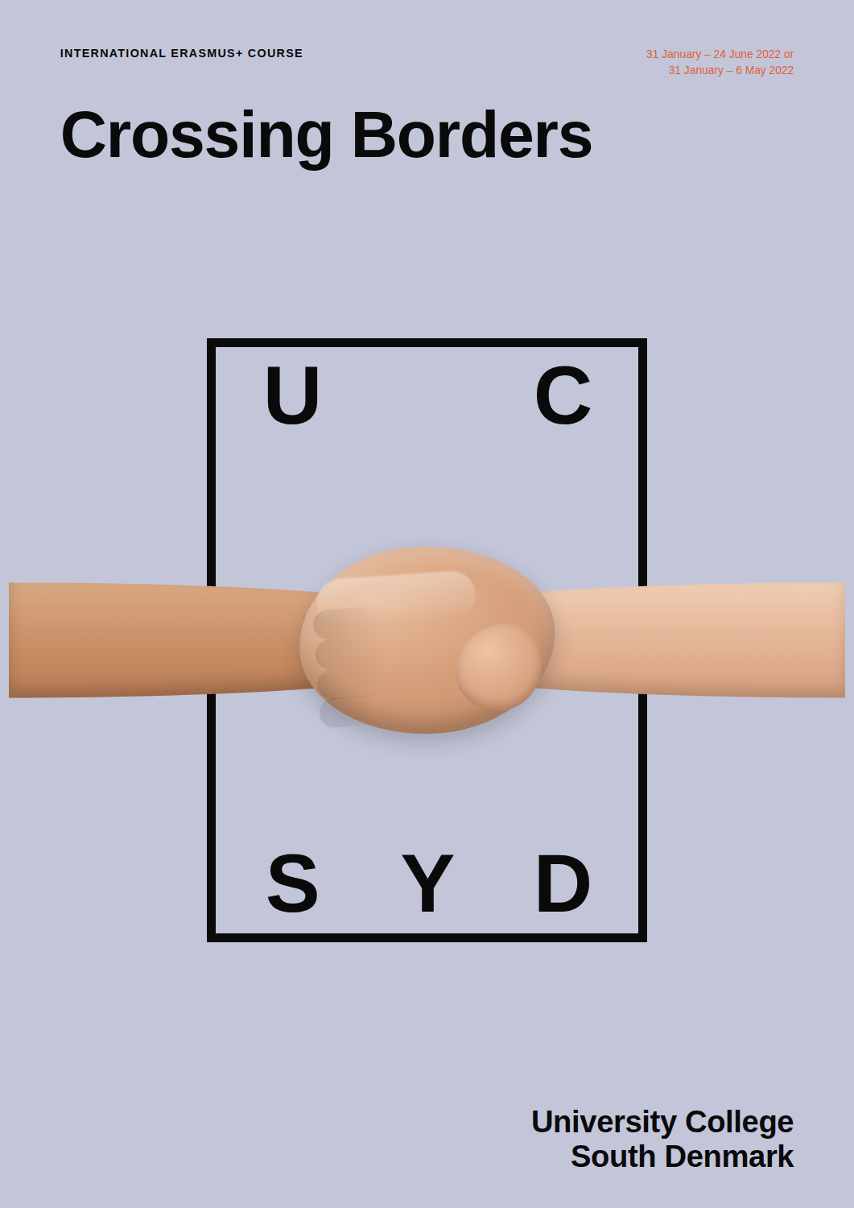International Erasmus+ Course
31 January – 24 June 2022 or
31 January – 6 May 2022
Crossing Borders
U C S Y D
University College
South Denmark